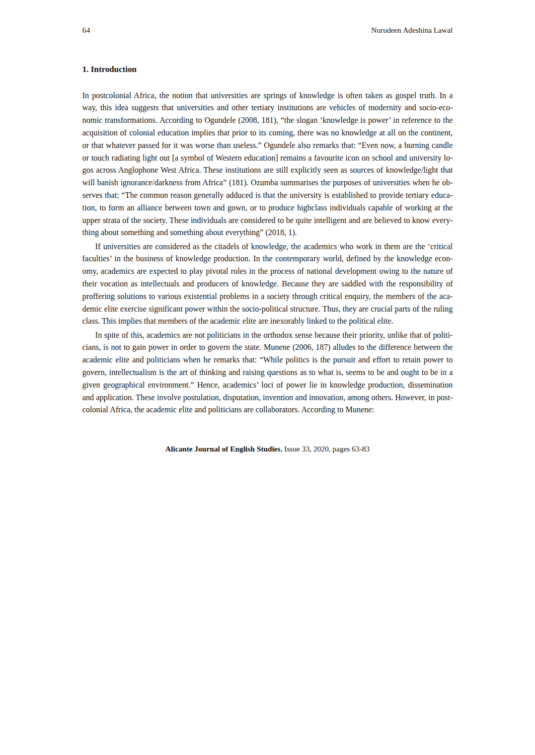64 Nurudeen Adeshina Lawal
1. Introduction
In postcolonial Africa, the notion that universities are springs of knowledge is often taken as gospel truth. In a way, this idea suggests that universities and other tertiary institutions are vehicles of modernity and socio-economic transformations. According to Ogundele (2008, 181), “the slogan ‘knowledge is power’ in reference to the acquisition of colonial education implies that prior to its coming, there was no knowledge at all on the continent, or that whatever passed for it was worse than useless.” Ogundele also remarks that: “Even now, a burning candle or touch radiating light out [a symbol of Western education] remains a favourite icon on school and university logos across Anglophone West Africa. These institutions are still explicitly seen as sources of knowledge/light that will banish ignorance/darkness from Africa” (181). Ozumba summarises the purposes of universities when he observes that: “The common reason generally adduced is that the university is established to provide tertiary education, to form an alliance between town and gown, or to produce highclass individuals capable of working at the upper strata of the society. These individuals are considered to be quite intelligent and are believed to know everything about something and something about everything” (2018, 1).
If universities are considered as the citadels of knowledge, the academics who work in them are the ‘critical faculties’ in the business of knowledge production. In the contemporary world, defined by the knowledge economy, academics are expected to play pivotal roles in the process of national development owing to the nature of their vocation as intellectuals and producers of knowledge. Because they are saddled with the responsibility of proffering solutions to various existential problems in a society through critical enquiry, the members of the academic elite exercise significant power within the socio-political structure. Thus, they are crucial parts of the ruling class. This implies that members of the academic elite are inexorably linked to the political elite.
In spite of this, academics are not politicians in the orthodox sense because their priority, unlike that of politicians, is not to gain power in order to govern the state. Munene (2006, 187) alludes to the difference between the academic elite and politicians when he remarks that: “While politics is the pursuit and effort to retain power to govern, intellectualism is the art of thinking and raising questions as to what is, seems to be and ought to be in a given geographical environment.” Hence, academics’ loci of power lie in knowledge production, dissemination and application. These involve postulation, disputation, invention and innovation, among others. However, in postcolonial Africa, the academic elite and politicians are collaborators. According to Munene:
Alicante Journal of English Studies, Issue 33, 2020, pages 63-83